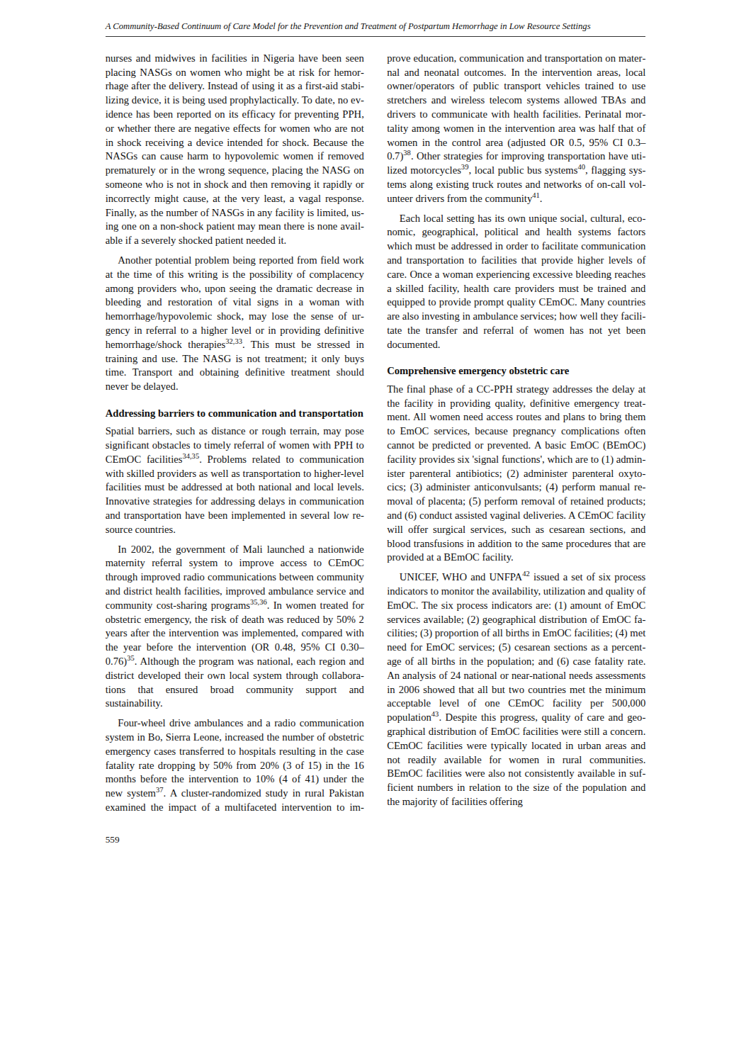A Community-Based Continuum of Care Model for the Prevention and Treatment of Postpartum Hemorrhage in Low Resource Settings
nurses and midwives in facilities in Nigeria have been seen placing NASGs on women who might be at risk for hemorrhage after the delivery. Instead of using it as a first-aid stabilizing device, it is being used prophylactically. To date, no evidence has been reported on its efficacy for preventing PPH, or whether there are negative effects for women who are not in shock receiving a device intended for shock. Because the NASGs can cause harm to hypovolemic women if removed prematurely or in the wrong sequence, placing the NASG on someone who is not in shock and then removing it rapidly or incorrectly might cause, at the very least, a vagal response. Finally, as the number of NASGs in any facility is limited, using one on a non-shock patient may mean there is none available if a severely shocked patient needed it.
Another potential problem being reported from field work at the time of this writing is the possibility of complacency among providers who, upon seeing the dramatic decrease in bleeding and restoration of vital signs in a woman with hemorrhage/hypovolemic shock, may lose the sense of urgency in referral to a higher level or in providing definitive hemorrhage/shock therapies32,33. This must be stressed in training and use. The NASG is not treatment; it only buys time. Transport and obtaining definitive treatment should never be delayed.
Addressing barriers to communication and transportation
Spatial barriers, such as distance or rough terrain, may pose significant obstacles to timely referral of women with PPH to CEmOC facilities34,35. Problems related to communication with skilled providers as well as transportation to higher-level facilities must be addressed at both national and local levels. Innovative strategies for addressing delays in communication and transportation have been implemented in several low resource countries.
In 2002, the government of Mali launched a nationwide maternity referral system to improve access to CEmOC through improved radio communications between community and district health facilities, improved ambulance service and community cost-sharing programs35,36. In women treated for obstetric emergency, the risk of death was reduced by 50% 2 years after the intervention was implemented, compared with the year before the intervention (OR 0.48, 95% CI 0.30–0.76)35. Although the program was national, each region and district developed their own local system through collaborations that ensured broad community support and sustainability.
Four-wheel drive ambulances and a radio communication system in Bo, Sierra Leone, increased the number of obstetric emergency cases transferred to hospitals resulting in the case fatality rate dropping by 50% from 20% (3 of 15) in the 16 months before the intervention to 10% (4 of 41) under the new system37. A cluster-randomized study in rural Pakistan examined the impact of a multifaceted intervention to improve education, communication and transportation on maternal and neonatal outcomes. In the intervention areas, local owner/operators of public transport vehicles trained to use stretchers and wireless telecom systems allowed TBAs and drivers to communicate with health facilities. Perinatal mortality among women in the intervention area was half that of women in the control area (adjusted OR 0.5, 95% CI 0.3–0.7)38. Other strategies for improving transportation have utilized motorcycles39, local public bus systems40, flagging systems along existing truck routes and networks of on-call volunteer drivers from the community41.
Each local setting has its own unique social, cultural, economic, geographical, political and health systems factors which must be addressed in order to facilitate communication and transportation to facilities that provide higher levels of care. Once a woman experiencing excessive bleeding reaches a skilled facility, health care providers must be trained and equipped to provide prompt quality CEmOC. Many countries are also investing in ambulance services; how well they facilitate the transfer and referral of women has not yet been documented.
Comprehensive emergency obstetric care
The final phase of a CC-PPH strategy addresses the delay at the facility in providing quality, definitive emergency treatment. All women need access routes and plans to bring them to EmOC services, because pregnancy complications often cannot be predicted or prevented. A basic EmOC (BEmOC) facility provides six 'signal functions', which are to (1) administer parenteral antibiotics; (2) administer parenteral oxytocics; (3) administer anticonvulsants; (4) perform manual removal of placenta; (5) perform removal of retained products; and (6) conduct assisted vaginal deliveries. A CEmOC facility will offer surgical services, such as cesarean sections, and blood transfusions in addition to the same procedures that are provided at a BEmOC facility.
UNICEF, WHO and UNFPA42 issued a set of six process indicators to monitor the availability, utilization and quality of EmOC. The six process indicators are: (1) amount of EmOC services available; (2) geographical distribution of EmOC facilities; (3) proportion of all births in EmOC facilities; (4) met need for EmOC services; (5) cesarean sections as a percentage of all births in the population; and (6) case fatality rate. An analysis of 24 national or near-national needs assessments in 2006 showed that all but two countries met the minimum acceptable level of one CEmOC facility per 500,000 population43. Despite this progress, quality of care and geographical distribution of EmOC facilities were still a concern. CEmOC facilities were typically located in urban areas and not readily available for women in rural communities. BEmOC facilities were also not consistently available in sufficient numbers in relation to the size of the population and the majority of facilities offering
559